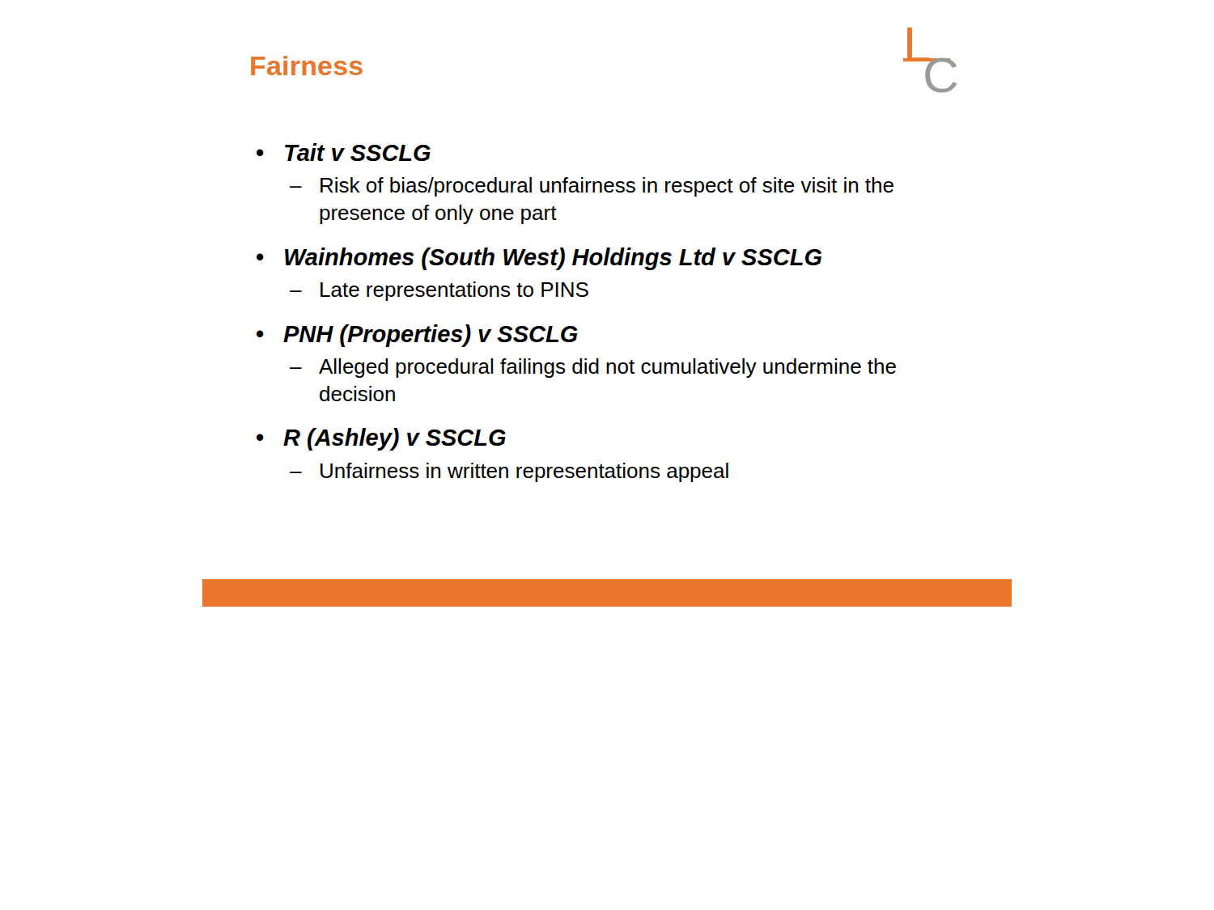Fairness
L C
Tait v SSCLG
Risk of bias/procedural unfairness in respect of site visit in the presence of only one part
Wainhomes (South West) Holdings Ltd v SSCLG
Late representations to PINS
PNH (Properties) v SSCLG
Alleged procedural failings did not cumulatively undermine the decision
R (Ashley) v SSCLG
Unfairness in written representations appeal